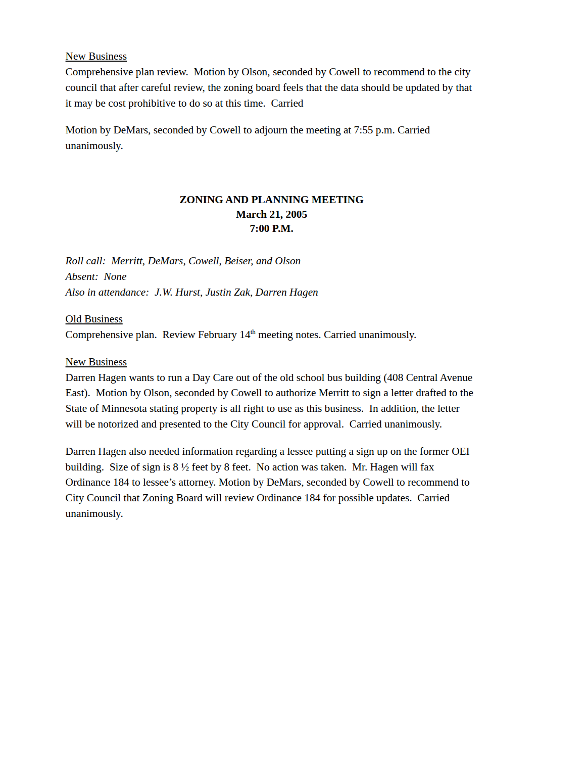New Business
Comprehensive plan review. Motion by Olson, seconded by Cowell to recommend to the city council that after careful review, the zoning board feels that the data should be updated by that it may be cost prohibitive to do so at this time. Carried
Motion by DeMars, seconded by Cowell to adjourn the meeting at 7:55 p.m. Carried unanimously.
ZONING AND PLANNING MEETING
March 21, 2005
7:00 P.M.
Roll call: Merritt, DeMars, Cowell, Beiser, and Olson Absent: None Also in attendance: J.W. Hurst, Justin Zak, Darren Hagen
Old Business
Comprehensive plan. Review February 14th meeting notes. Carried unanimously.
New Business
Darren Hagen wants to run a Day Care out of the old school bus building (408 Central Avenue East). Motion by Olson, seconded by Cowell to authorize Merritt to sign a letter drafted to the State of Minnesota stating property is all right to use as this business. In addition, the letter will be notorized and presented to the City Council for approval. Carried unanimously.
Darren Hagen also needed information regarding a lessee putting a sign up on the former OEI building. Size of sign is 8 ½ feet by 8 feet. No action was taken. Mr. Hagen will fax Ordinance 184 to lessee’s attorney. Motion by DeMars, seconded by Cowell to recommend to City Council that Zoning Board will review Ordinance 184 for possible updates. Carried unanimously.